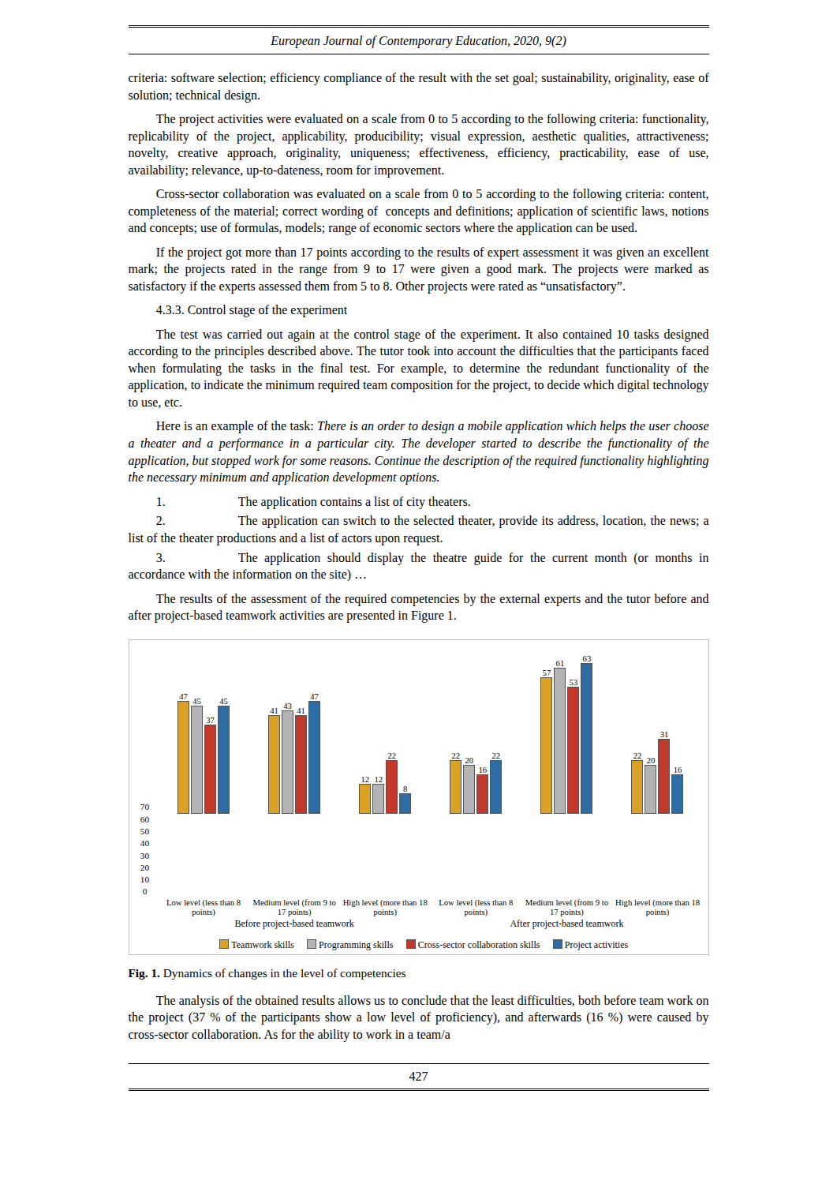European Journal of Contemporary Education, 2020, 9(2)
criteria: software selection; efficiency compliance of the result with the set goal; sustainability, originality, ease of solution; technical design.
The project activities were evaluated on a scale from 0 to 5 according to the following criteria: functionality, replicability of the project, applicability, producibility; visual expression, aesthetic qualities, attractiveness; novelty, creative approach, originality, uniqueness; effectiveness, efficiency, practicability, ease of use, availability; relevance, up-to-dateness, room for improvement.
Cross-sector collaboration was evaluated on a scale from 0 to 5 according to the following criteria: content, completeness of the material; correct wording of concepts and definitions; application of scientific laws, notions and concepts; use of formulas, models; range of economic sectors where the application can be used.
If the project got more than 17 points according to the results of expert assessment it was given an excellent mark; the projects rated in the range from 9 to 17 were given a good mark. The projects were marked as satisfactory if the experts assessed them from 5 to 8. Other projects were rated as “unsatisfactory”.
4.3.3. Control stage of the experiment
The test was carried out again at the control stage of the experiment. It also contained 10 tasks designed according to the principles described above. The tutor took into account the difficulties that the participants faced when formulating the tasks in the final test. For example, to determine the redundant functionality of the application, to indicate the minimum required team composition for the project, to decide which digital technology to use, etc.
Here is an example of the task: There is an order to design a mobile application which helps the user choose a theater and a performance in a particular city. The developer started to describe the functionality of the application, but stopped work for some reasons. Continue the description of the required functionality highlighting the necessary minimum and application development options.
The application contains a list of city theaters.
The application can switch to the selected theater, provide its address, location, the news; a list of the theater productions and a list of actors upon request.
The application should display the theatre guide for the current month (or months in accordance with the information on the site) …
The results of the assessment of the required competencies by the external experts and the tutor before and after project-based teamwork activities are presented in Figure 1.
| 70 | 47 45 37 45 41 43 41 47 12 12 22 8 22 20 16 22 57 61 53 63 22 20 31 16 |
| 60 | |
| 50 | |
| 40 | |
| 30 | |
| 20 | |
| 10 | |
| 0 | |
| | Low level (less than 8 points) | Medium level (from 9 to 17 points) | High level (more than 18 points) | Low level (less than 8 points) | Medium level (from 9 to 17 points) | High level (more than 18 points) |
| | Before project-based teamwork | After project-based teamwork |
Teamwork skills Programming skills Cross-sector collaboration skills Project activities
Fig. 1. Dynamics of changes in the level of competencies
The analysis of the obtained results allows us to conclude that the least difficulties, both before team work on the project (37 % of the participants show a low level of proficiency), and afterwards (16 %) were caused by cross-sector collaboration. As for the ability to work in a team/a
427